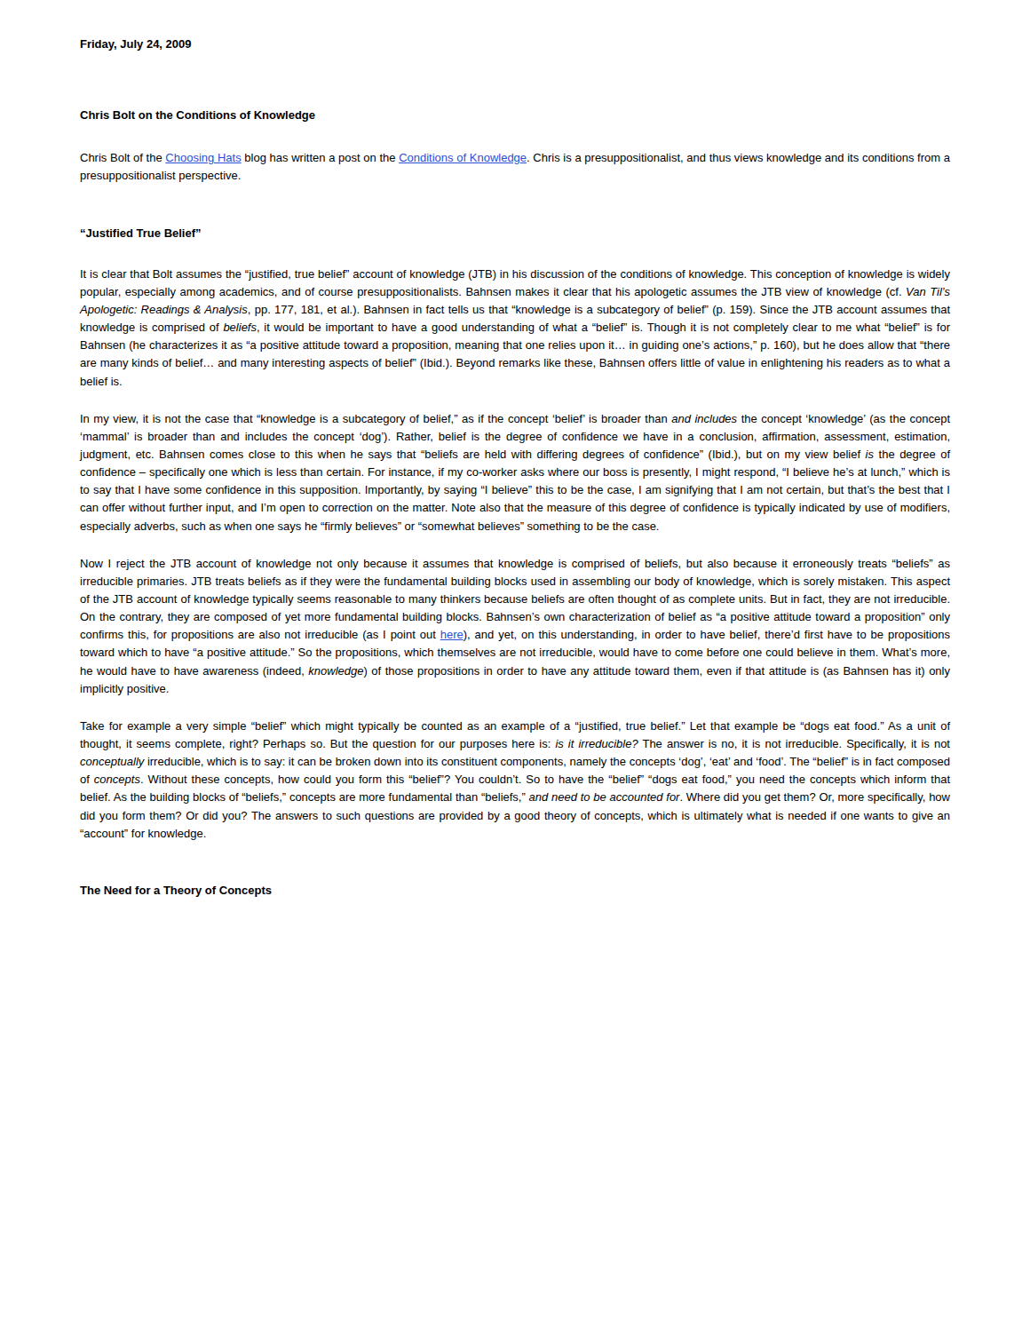Friday, July 24, 2009
Chris Bolt on the Conditions of Knowledge
Chris Bolt of the Choosing Hats blog has written a post on the Conditions of Knowledge. Chris is a presuppositionalist, and thus views knowledge and its conditions from a presuppositionalist perspective.
“Justified True Belief”
It is clear that Bolt assumes the “justified, true belief” account of knowledge (JTB) in his discussion of the conditions of knowledge. This conception of knowledge is widely popular, especially among academics, and of course presuppositionalists. Bahnsen makes it clear that his apologetic assumes the JTB view of knowledge (cf. Van Til’s Apologetic: Readings & Analysis, pp. 177, 181, et al.). Bahnsen in fact tells us that “knowledge is a subcategory of belief” (p. 159). Since the JTB account assumes that knowledge is comprised of beliefs, it would be important to have a good understanding of what a “belief” is. Though it is not completely clear to me what “belief” is for Bahnsen (he characterizes it as “a positive attitude toward a proposition, meaning that one relies upon it… in guiding one’s actions,” p. 160), but he does allow that “there are many kinds of belief… and many interesting aspects of belief” (Ibid.). Beyond remarks like these, Bahnsen offers little of value in enlightening his readers as to what a belief is.
In my view, it is not the case that “knowledge is a subcategory of belief,” as if the concept ‘belief’ is broader than and includes the concept ‘knowledge’ (as the concept ‘mammal’ is broader than and includes the concept ‘dog’). Rather, belief is the degree of confidence we have in a conclusion, affirmation, assessment, estimation, judgment, etc. Bahnsen comes close to this when he says that “beliefs are held with differing degrees of confidence” (Ibid.), but on my view belief is the degree of confidence – specifically one which is less than certain. For instance, if my co-worker asks where our boss is presently, I might respond, “I believe he’s at lunch,” which is to say that I have some confidence in this supposition. Importantly, by saying “I believe” this to be the case, I am signifying that I am not certain, but that’s the best that I can offer without further input, and I’m open to correction on the matter. Note also that the measure of this degree of confidence is typically indicated by use of modifiers, especially adverbs, such as when one says he “firmly believes” or “somewhat believes” something to be the case.
Now I reject the JTB account of knowledge not only because it assumes that knowledge is comprised of beliefs, but also because it erroneously treats “beliefs” as irreducible primaries. JTB treats beliefs as if they were the fundamental building blocks used in assembling our body of knowledge, which is sorely mistaken. This aspect of the JTB account of knowledge typically seems reasonable to many thinkers because beliefs are often thought of as complete units. But in fact, they are not irreducible. On the contrary, they are composed of yet more fundamental building blocks. Bahnsen’s own characterization of belief as “a positive attitude toward a proposition” only confirms this, for propositions are also not irreducible (as I point out here), and yet, on this understanding, in order to have belief, there’d first have to be propositions toward which to have “a positive attitude.” So the propositions, which themselves are not irreducible, would have to come before one could believe in them. What’s more, he would have to have awareness (indeed, knowledge) of those propositions in order to have any attitude toward them, even if that attitude is (as Bahnsen has it) only implicitly positive.
Take for example a very simple “belief” which might typically be counted as an example of a “justified, true belief.” Let that example be “dogs eat food.” As a unit of thought, it seems complete, right? Perhaps so. But the question for our purposes here is: is it irreducible? The answer is no, it is not irreducible. Specifically, it is not conceptually irreducible, which is to say: it can be broken down into its constituent components, namely the concepts ‘dog’, ‘eat’ and ‘food’. The “belief” is in fact composed of concepts. Without these concepts, how could you form this “belief”? You couldn’t. So to have the “belief” “dogs eat food,” you need the concepts which inform that belief. As the building blocks of “beliefs,” concepts are more fundamental than “beliefs,” and need to be accounted for. Where did you get them? Or, more specifically, how did you form them? Or did you? The answers to such questions are provided by a good theory of concepts, which is ultimately what is needed if one wants to give an “account” for knowledge.
The Need for a Theory of Concepts